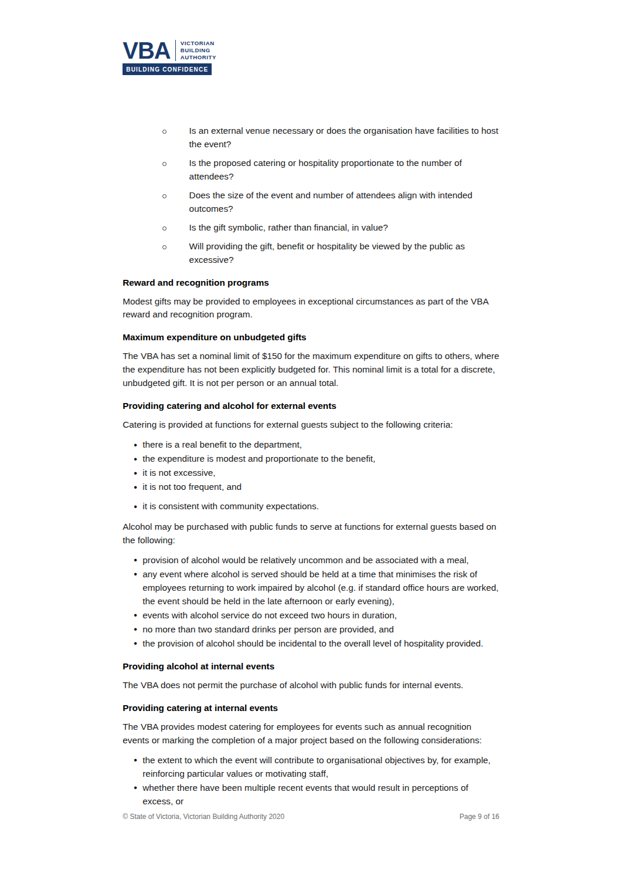VBA
VICTORIAN
BUILDING
AUTHORITY
BUILDING CONFIDENCE
Is an external venue necessary or does the organisation have facilities to host the event?
Is the proposed catering or hospitality proportionate to the number of attendees?
Does the size of the event and number of attendees align with intended outcomes?
Is the gift symbolic, rather than financial, in value?
Will providing the gift, benefit or hospitality be viewed by the public as excessive?
Reward and recognition programs
Modest gifts may be provided to employees in exceptional circumstances as part of the VBA reward and recognition program.
Maximum expenditure on unbudgeted gifts
The VBA has set a nominal limit of $150 for the maximum expenditure on gifts to others, where the expenditure has not been explicitly budgeted for. This nominal limit is a total for a discrete, unbudgeted gift. It is not per person or an annual total.
Providing catering and alcohol for external events
Catering is provided at functions for external guests subject to the following criteria:
there is a real benefit to the department,
the expenditure is modest and proportionate to the benefit,
it is not excessive,
it is not too frequent, and
it is consistent with community expectations.
Alcohol may be purchased with public funds to serve at functions for external guests based on the following:
provision of alcohol would be relatively uncommon and be associated with a meal,
any event where alcohol is served should be held at a time that minimises the risk of employees returning to work impaired by alcohol (e.g. if standard office hours are worked, the event should be held in the late afternoon or early evening),
events with alcohol service do not exceed two hours in duration,
no more than two standard drinks per person are provided, and
the provision of alcohol should be incidental to the overall level of hospitality provided.
Providing alcohol at internal events
The VBA does not permit the purchase of alcohol with public funds for internal events.
Providing catering at internal events
The VBA provides modest catering for employees for events such as annual recognition events or marking the completion of a major project based on the following considerations:
the extent to which the event will contribute to organisational objectives by, for example, reinforcing particular values or motivating staff,
whether there have been multiple recent events that would result in perceptions of excess, or
© State of Victoria, Victorian Building Authority 2020
Page 9 of 16